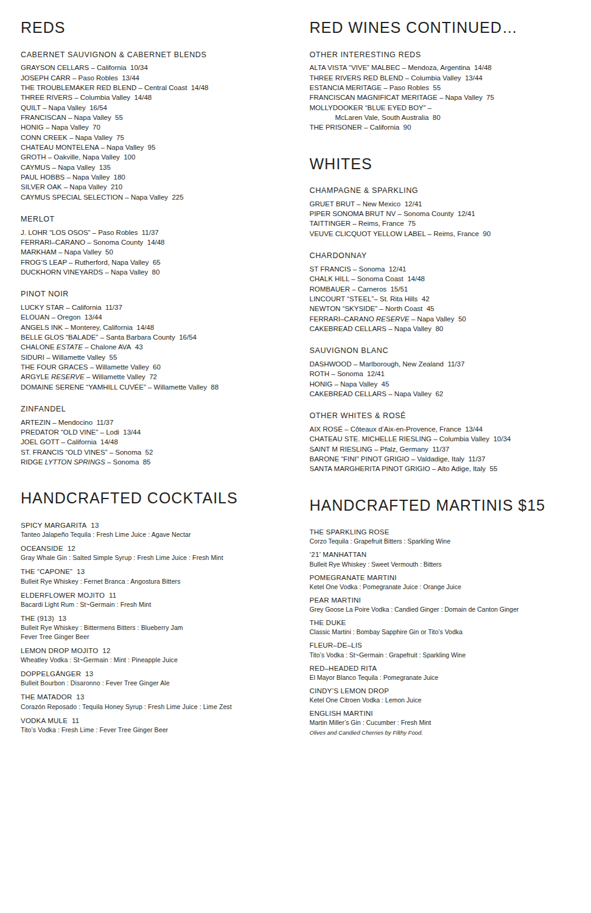Reds
Cabernet Sauvignon & Cabernet Blends
Grayson Cellars – California 10/34
Joseph Carr – Paso Robles 13/44
The Troublemaker Red Blend – Central Coast 14/48
Three Rivers – Columbia Valley 14/48
Quilt – Napa Valley 16/54
Franciscan – Napa Valley 55
Honig – Napa Valley 70
Conn Creek – Napa Valley 75
Chateau Montelena – Napa Valley 95
Groth – Oakville, Napa Valley 100
Caymus – Napa Valley 135
Paul Hobbs – Napa Valley 180
Silver Oak – Napa Valley 210
Caymus Special Selection – Napa Valley 225
Merlot
J. Lohr “Los Osos” – Paso Robles 11/37
Ferrari–Carano – Sonoma County 14/48
Markham – Napa Valley 50
Frog’s Leap – Rutherford, Napa Valley 65
Duckhorn Vineyards – Napa Valley 80
Pinot Noir
Lucky Star – California 11/37
Elouan – Oregon 13/44
Angels Ink – Monterey, California 14/48
Belle Glos “Balade” – Santa Barbara County 16/54
Chalone Estate – Chalone AVA 43
Siduri – Willamette Valley 55
The Four Graces – Willamette Valley 60
Argyle Reserve – Willamette Valley 72
Domaine Serene “Yamhill Cuvée” – Willamette Valley 88
Zinfandel
Artezin – Mendocino 11/37
Predator “Old Vine” – Lodi 13/44
Joel Gott – California 14/48
St. Francis “Old Vines” – Sonoma 52
Ridge Lytton Springs – Sonoma 85
Handcrafted Cocktails
Spicy Margarita 13 Tanteo Jalapeño Tequila : Fresh Lime Juice : Agave Nectar
Oceanside 12 Gray Whale Gin : Salted Simple Syrup : Fresh Lime Juice : Fresh Mint
The “Capone” 13 Bulleit Rye Whiskey : Fernet Branca : Angostura Bitters
Elderflower Mojito 11 Bacardi Light Rum : St~Germain : Fresh Mint
The (913) 13 Bulleit Rye Whiskey : Bittermens Bitters : Blueberry Jam
Fever Tree Ginger Beer
Lemon Drop Mojito 12 Wheatley Vodka : St~Germain : Mint : Pineapple Juice
Doppelgänger 13 Bulleit Bourbon : Disaronno : Fever Tree Ginger Ale
The Matador 13 Corazón Reposado : Tequila Honey Syrup : Fresh Lime Juice : Lime Zest
Vodka Mule 11 Tito’s Vodka : Fresh Lime : Fever Tree Ginger Beer
Red Wines Continued…
Other Interesting Reds
Alta Vista “Vive” Malbec – Mendoza, Argentina 14/48
Three Rivers Red Blend – Columbia Valley 13/44
Estancia Meritage – Paso Robles 55
Franciscan Magnificat Meritage – Napa Valley 75
Mollydooker “Blue Eyed Boy” – McLaren Vale, South Australia 80
The Prisoner – California 90
Whites
Champagne & Sparkling
Gruet Brut – New Mexico 12/41
Piper Sonoma Brut NV – Sonoma County 12/41
Taittinger – Reims, France 75
Veuve Clicquot Yellow Label – Reims, France 90
Chardonnay
St Francis – Sonoma 12/41
Chalk Hill – Sonoma Coast 14/48
Rombauer – Carneros 15/51
Lincourt “Steel”– St. Rita Hills 42
Newton “Skyside” – North Coast 45
Ferrari–Carano Reserve – Napa Valley 50
Cakebread Cellars – Napa Valley 80
Sauvignon Blanc
Dashwood – Marlborough, New Zealand 11/37
Roth – Sonoma 12/41
Honig – Napa Valley 45
Cakebread Cellars – Napa Valley 62
Other Whites & Rosé
Aix Rosé – Côteaux d’Aix-en-Provence, France 13/44
Chateau Ste. Michelle Riesling – Columbia Valley 10/34
Saint M Riesling – Pfalz, Germany 11/37
Barone “Fini” Pinot Grigio – Valdadige, Italy 11/37
Santa Margherita Pinot Grigio – Alto Adige, Italy 55
Handcrafted Martinis $15
The Sparkling Rose Corzo Tequila : Grapefruit Bitters : Sparkling Wine
‘21’ Manhattan Bulleit Rye Whiskey : Sweet Vermouth : Bitters
Pomegranate Martini Ketel One Vodka : Pomegranate Juice : Orange Juice
Pear Martini Grey Goose La Poire Vodka : Candied Ginger : Domain de Canton Ginger
The Duke Classic Martini : Bombay Sapphire Gin or Tito’s Vodka
Fleur–de–Lis Tito’s Vodka : St~Germain : Grapefruit : Sparkling Wine
Red–Headed Rita El Mayor Blanco Tequila : Pomegranate Juice
Cindy’s Lemon Drop Ketel One Citroen Vodka : Lemon Juice
English Martini Martin Miller’s Gin : Cucumber : Fresh Mint
Olives and Candied Cherries by Filthy Food.